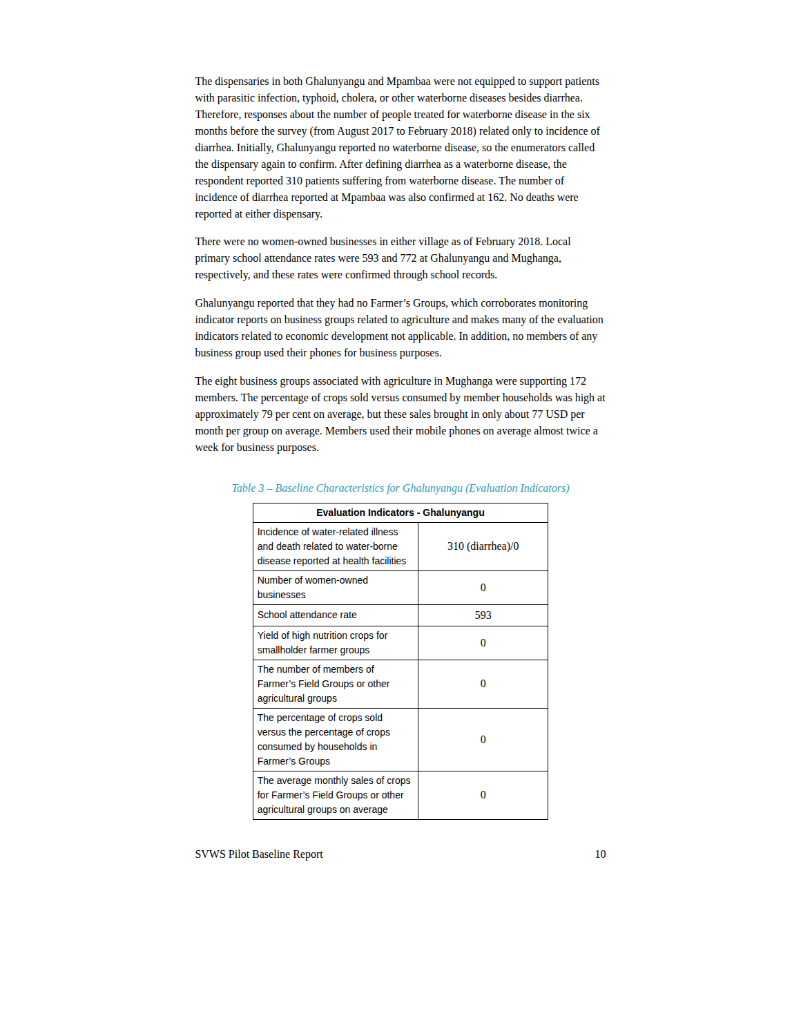The dispensaries in both Ghalunyangu and Mpambaa were not equipped to support patients with parasitic infection, typhoid, cholera, or other waterborne diseases besides diarrhea. Therefore, responses about the number of people treated for waterborne disease in the six months before the survey (from August 2017 to February 2018) related only to incidence of diarrhea. Initially, Ghalunyangu reported no waterborne disease, so the enumerators called the dispensary again to confirm. After defining diarrhea as a waterborne disease, the respondent reported 310 patients suffering from waterborne disease. The number of incidence of diarrhea reported at Mpambaa was also confirmed at 162. No deaths were reported at either dispensary.
There were no women-owned businesses in either village as of February 2018. Local primary school attendance rates were 593 and 772 at Ghalunyangu and Mughanga, respectively, and these rates were confirmed through school records.
Ghalunyangu reported that they had no Farmer’s Groups, which corroborates monitoring indicator reports on business groups related to agriculture and makes many of the evaluation indicators related to economic development not applicable. In addition, no members of any business group used their phones for business purposes.
The eight business groups associated with agriculture in Mughanga were supporting 172 members. The percentage of crops sold versus consumed by member households was high at approximately 79 per cent on average, but these sales brought in only about 77 USD per month per group on average. Members used their mobile phones on average almost twice a week for business purposes.
Table 3 – Baseline Characteristics for Ghalunyangu (Evaluation Indicators)
| Evaluation Indicators - Ghalunyangu |
| --- |
| Incidence of water-related illness and death related to water-borne disease reported at health facilities | 310 (diarrhea)/0 |
| Number of women-owned businesses | 0 |
| School attendance rate | 593 |
| Yield of high nutrition crops for smallholder farmer groups | 0 |
| The number of members of Farmer’s Field Groups or other agricultural groups | 0 |
| The percentage of crops sold versus the percentage of crops consumed by households in Farmer’s Groups | 0 |
| The average monthly sales of crops for Farmer’s Field Groups or other agricultural groups on average | 0 |
SVWS Pilot Baseline Report
10